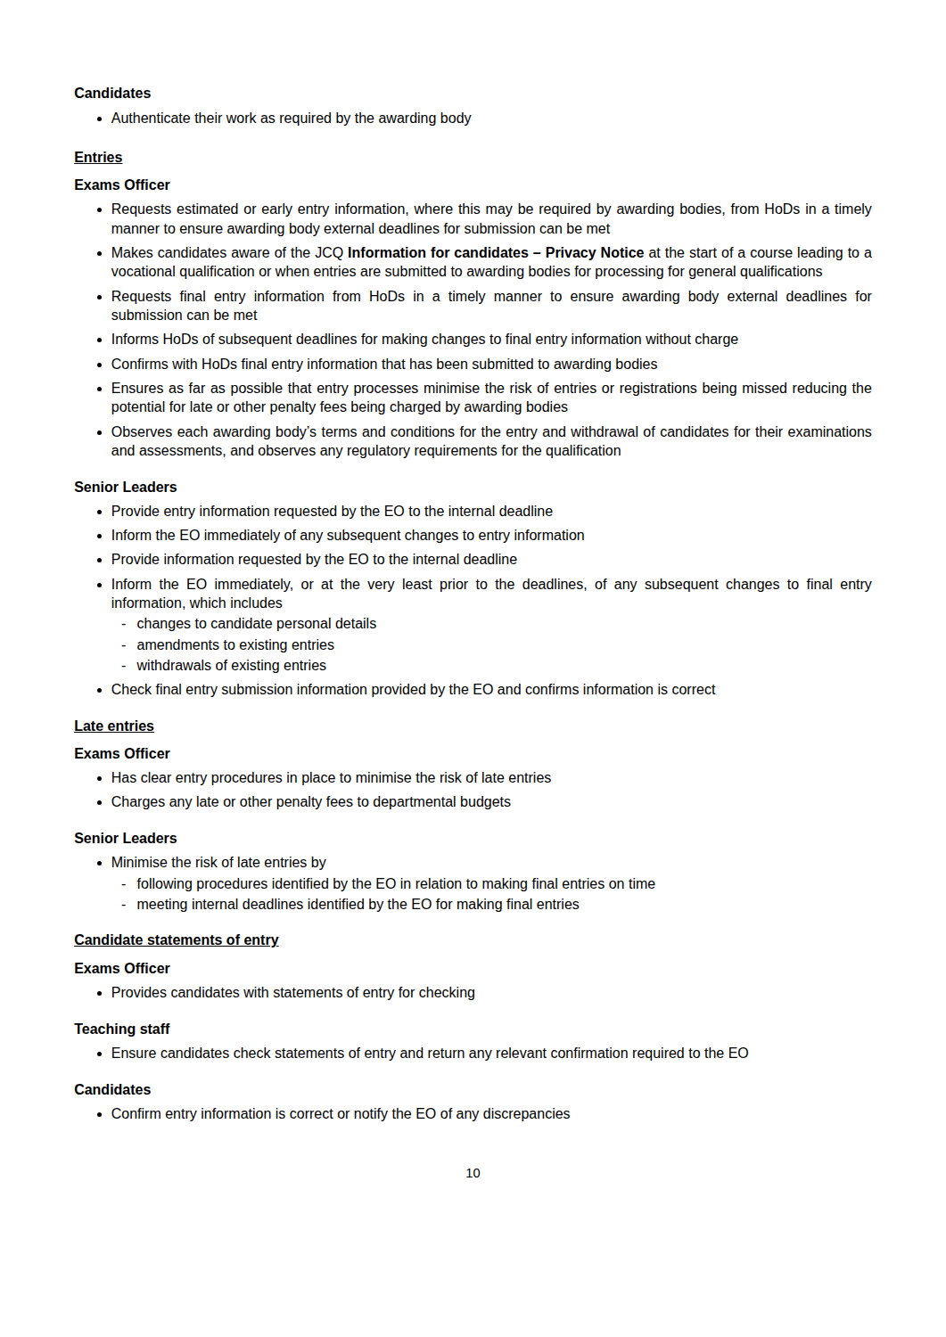Candidates
Authenticate their work as required by the awarding body
Entries
Exams Officer
Requests estimated or early entry information, where this may be required by awarding bodies, from HoDs in a timely manner to ensure awarding body external deadlines for submission can be met
Makes candidates aware of the JCQ Information for candidates – Privacy Notice at the start of a course leading to a vocational qualification or when entries are submitted to awarding bodies for processing for general qualifications
Requests final entry information from HoDs in a timely manner to ensure awarding body external deadlines for submission can be met
Informs HoDs of subsequent deadlines for making changes to final entry information without charge
Confirms with HoDs final entry information that has been submitted to awarding bodies
Ensures as far as possible that entry processes minimise the risk of entries or registrations being missed reducing the potential for late or other penalty fees being charged by awarding bodies
Observes each awarding body’s terms and conditions for the entry and withdrawal of candidates for their examinations and assessments, and observes any regulatory requirements for the qualification
Senior Leaders
Provide entry information requested by the EO to the internal deadline
Inform the EO immediately of any subsequent changes to entry information
Provide information requested by the EO to the internal deadline
Inform the EO immediately, or at the very least prior to the deadlines, of any subsequent changes to final entry information, which includes
changes to candidate personal details
amendments to existing entries
withdrawals of existing entries
Check final entry submission information provided by the EO and confirms information is correct
Late entries
Exams Officer
Has clear entry procedures in place to minimise the risk of late entries
Charges any late or other penalty fees to departmental budgets
Senior Leaders
Minimise the risk of late entries by
following procedures identified by the EO in relation to making final entries on time
meeting internal deadlines identified by the EO for making final entries
Candidate statements of entry
Exams Officer
Provides candidates with statements of entry for checking
Teaching staff
Ensure candidates check statements of entry and return any relevant confirmation required to the EO
Candidates
Confirm entry information is correct or notify the EO of any discrepancies
10